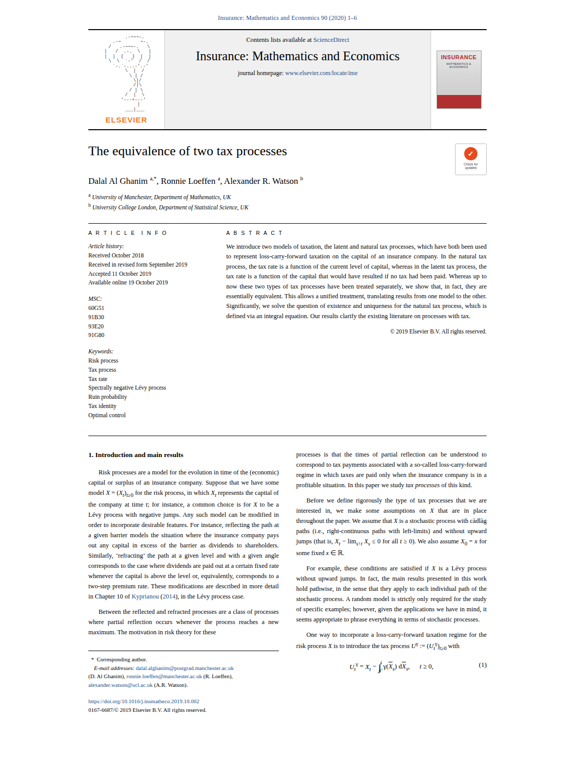Insurance: Mathematics and Economics 90 (2020) 1–6
.-~~~-. .-~ ~-. / .-~~~-. \ | / .-. \ | | | ( ) | | \ \ `-' / / `-.`-...-'.-' \ | / \ | / \|/ /|\ / | \ / | \ '---+---' | ___|___
ELSEVIER
Contents lists available at ScienceDirect
Insurance: Mathematics and Economics
journal homepage: www.elsevier.com/locate/ime
INSURANCE
MATHEMATICS & ECONOMICS
The equivalence of two tax processes
✓
Check for
updates
Dalal Al Ghanim a,*, Ronnie Loeffen a, Alexander R. Watson b
a University of Manchester, Department of Mathematics, UK
b University College London, Department of Statistical Science, UK
A R T I C L E I N F O
Article history:
Received October 2018
Received in revised form September 2019
Accepted 11 October 2019
Available online 19 October 2019
MSC:
60G51
91B30
93E20
91G80
Keywords:
Risk process
Tax process
Tax rate
Spectrally negative Lévy process
Ruin probability
Tax identity
Optimal control
A B S T R A C T
We introduce two models of taxation, the latent and natural tax processes, which have both been used to represent loss-carry-forward taxation on the capital of an insurance company. In the natural tax process, the tax rate is a function of the current level of capital, whereas in the latent tax process, the tax rate is a function of the capital that would have resulted if no tax had been paid. Whereas up to now these two types of tax processes have been treated separately, we show that, in fact, they are essentially equivalent. This allows a unified treatment, translating results from one model to the other. Significantly, we solve the question of existence and uniqueness for the natural tax process, which is defined via an integral equation. Our results clarify the existing literature on processes with tax.
© 2019 Elsevier B.V. All rights reserved.
1. Introduction and main results
Risk processes are a model for the evolution in time of the (economic) capital or surplus of an insurance company. Suppose that we have some model X = (Xt)t≥0 for the risk process, in which Xt represents the capital of the company at time t; for instance, a common choice is for X to be a Lévy process with negative jumps. Any such model can be modified in order to incorporate desirable features. For instance, reflecting the path at a given barrier models the situation where the insurance company pays out any capital in excess of the barrier as dividends to shareholders. Similarly, ‘refracting’ the path at a given level and with a given angle corresponds to the case where dividends are paid out at a certain fixed rate whenever the capital is above the level or, equivalently, corresponds to a two-step premium rate. These modifications are described in more detail in Chapter 10 of Kyprianou (2014), in the Lévy process case.
Between the reflected and refracted processes are a class of processes where partial reflection occurs whenever the process reaches a new maximum. The motivation in risk theory for these
* Corresponding author.
E-mail addresses: dalal.alghanim@postgrad.manchester.ac.uk
(D. Al Ghanim), ronnie.loeffen@manchester.ac.uk (R. Loeffen),
alexander.watson@ucl.ac.uk (A.R. Watson).
https://doi.org/10.1016/j.insmatheco.2019.10.002
0167-6687/© 2019 Elsevier B.V. All rights reserved.
processes is that the times of partial reflection can be understood to correspond to tax payments associated with a so-called loss-carry-forward regime in which taxes are paid only when the insurance company is in a profitable situation. In this paper we study tax processes of this kind.
Before we define rigorously the type of tax processes that we are interested in, we make some assumptions on X that are in place throughout the paper. We assume that X is a stochastic process with càdlàg paths (i.e., right-continuous paths with left-limits) and without upward jumps (that is, Xt − lims↑t Xs ≤ 0 for all t ≥ 0). We also assume X0 = x for some fixed x ∈ ℝ.
For example, these conditions are satisfied if X is a Lévy process without upward jumps. In fact, the main results presented in this work hold pathwise, in the sense that they apply to each individual path of the stochastic process. A random model is strictly only required for the study of specific examples; however, given the applications we have in mind, it seems appropriate to phrase everything in terms of stochastic processes.
One way to incorporate a loss-carry-forward taxation regime for the risk process X is to introduce the tax process Uγ := (Utγ)t≥0 with
Utγ = Xt − ∫t 0+ γ(Xs) dXs, t ≥ 0, (1)